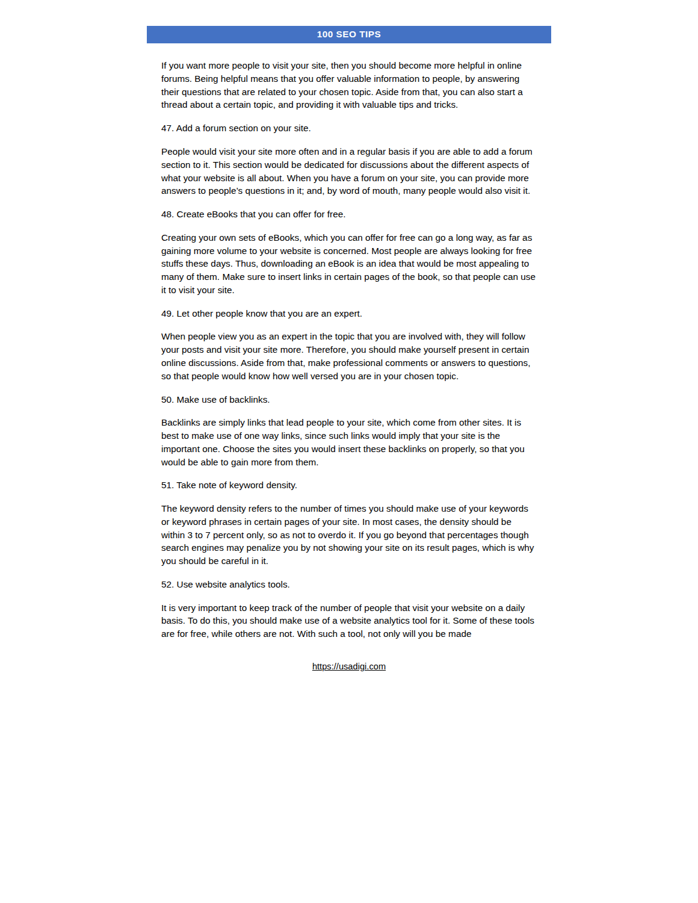100 SEO TIPS
If you want more people to visit your site, then you should become more helpful in online forums. Being helpful means that you offer valuable information to people, by answering their questions that are related to your chosen topic. Aside from that, you can also start a thread about a certain topic, and providing it with valuable tips and tricks.
47. Add a forum section on your site.
People would visit your site more often and in a regular basis if you are able to add a forum section to it. This section would be dedicated for discussions about the different aspects of what your website is all about. When you have a forum on your site, you can provide more answers to people’s questions in it; and, by word of mouth, many people would also visit it.
48. Create eBooks that you can offer for free.
Creating your own sets of eBooks, which you can offer for free can go a long way, as far as gaining more volume to your website is concerned. Most people are always looking for free stuffs these days. Thus, downloading an eBook is an idea that would be most appealing to many of them. Make sure to insert links in certain pages of the book, so that people can use it to visit your site.
49. Let other people know that you are an expert.
When people view you as an expert in the topic that you are involved with, they will follow your posts and visit your site more. Therefore, you should make yourself present in certain online discussions. Aside from that, make professional comments or answers to questions, so that people would know how well versed you are in your chosen topic.
50. Make use of backlinks.
Backlinks are simply links that lead people to your site, which come from other sites. It is best to make use of one way links, since such links would imply that your site is the important one. Choose the sites you would insert these backlinks on properly, so that you would be able to gain more from them.
51. Take note of keyword density.
The keyword density refers to the number of times you should make use of your keywords or keyword phrases in certain pages of your site. In most cases, the density should be within 3 to 7 percent only, so as not to overdo it. If you go beyond that percentages though search engines may penalize you by not showing your site on its result pages, which is why you should be careful in it.
52. Use website analytics tools.
It is very important to keep track of the number of people that visit your website on a daily basis. To do this, you should make use of a website analytics tool for it. Some of these tools are for free, while others are not. With such a tool, not only will you be made
https://usadigi.com